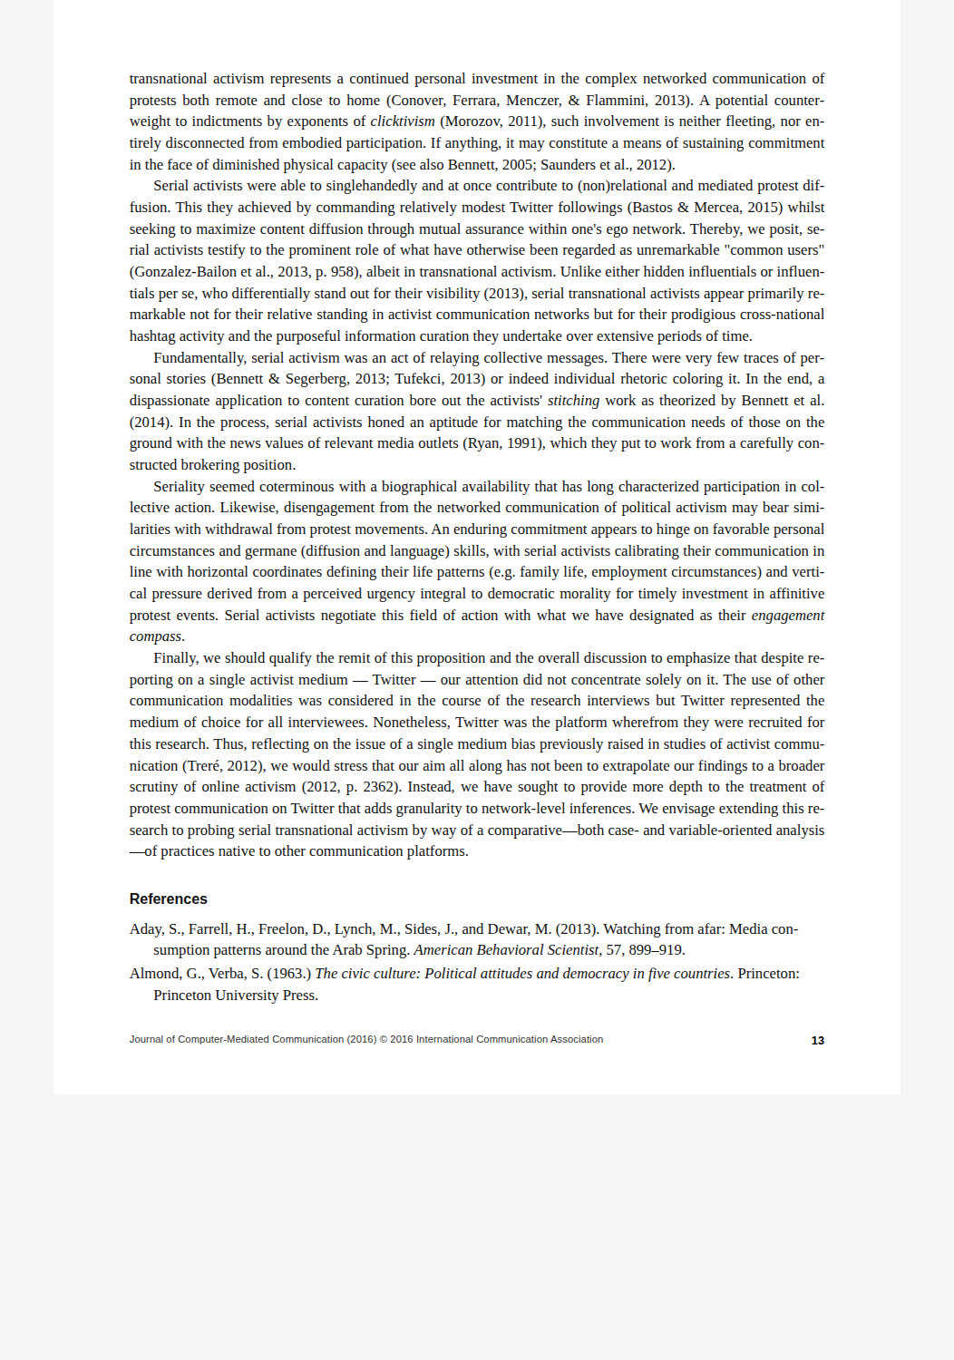transnational activism represents a continued personal investment in the complex networked communication of protests both remote and close to home (Conover, Ferrara, Menczer, & Flammini, 2013). A potential counterweight to indictments by exponents of clicktivism (Morozov, 2011), such involvement is neither fleeting, nor entirely disconnected from embodied participation. If anything, it may constitute a means of sustaining commitment in the face of diminished physical capacity (see also Bennett, 2005; Saunders et al., 2012).
Serial activists were able to singlehandedly and at once contribute to (non)relational and mediated protest diffusion. This they achieved by commanding relatively modest Twitter followings (Bastos & Mercea, 2015) whilst seeking to maximize content diffusion through mutual assurance within one's ego network. Thereby, we posit, serial activists testify to the prominent role of what have otherwise been regarded as unremarkable "common users" (Gonzalez-Bailon et al., 2013, p. 958), albeit in transnational activism. Unlike either hidden influentials or influentials per se, who differentially stand out for their visibility (2013), serial transnational activists appear primarily remarkable not for their relative standing in activist communication networks but for their prodigious cross-national hashtag activity and the purposeful information curation they undertake over extensive periods of time.
Fundamentally, serial activism was an act of relaying collective messages. There were very few traces of personal stories (Bennett & Segerberg, 2013; Tufekci, 2013) or indeed individual rhetoric coloring it. In the end, a dispassionate application to content curation bore out the activists' stitching work as theorized by Bennett et al. (2014). In the process, serial activists honed an aptitude for matching the communication needs of those on the ground with the news values of relevant media outlets (Ryan, 1991), which they put to work from a carefully constructed brokering position.
Seriality seemed coterminous with a biographical availability that has long characterized participation in collective action. Likewise, disengagement from the networked communication of political activism may bear similarities with withdrawal from protest movements. An enduring commitment appears to hinge on favorable personal circumstances and germane (diffusion and language) skills, with serial activists calibrating their communication in line with horizontal coordinates defining their life patterns (e.g. family life, employment circumstances) and vertical pressure derived from a perceived urgency integral to democratic morality for timely investment in affinitive protest events. Serial activists negotiate this field of action with what we have designated as their engagement compass.
Finally, we should qualify the remit of this proposition and the overall discussion to emphasize that despite reporting on a single activist medium — Twitter — our attention did not concentrate solely on it. The use of other communication modalities was considered in the course of the research interviews but Twitter represented the medium of choice for all interviewees. Nonetheless, Twitter was the platform wherefrom they were recruited for this research. Thus, reflecting on the issue of a single medium bias previously raised in studies of activist communication (Treré, 2012), we would stress that our aim all along has not been to extrapolate our findings to a broader scrutiny of online activism (2012, p. 2362). Instead, we have sought to provide more depth to the treatment of protest communication on Twitter that adds granularity to network-level inferences. We envisage extending this research to probing serial transnational activism by way of a comparative—both case- and variable-oriented analysis—of practices native to other communication platforms.
References
Aday, S., Farrell, H., Freelon, D., Lynch, M., Sides, J., and Dewar, M. (2013). Watching from afar: Media consumption patterns around the Arab Spring. American Behavioral Scientist, 57, 899–919.
Almond, G., Verba, S. (1963.) The civic culture: Political attitudes and democracy in five countries. Princeton: Princeton University Press.
13 Journal of Computer-Mediated Communication (2016) © 2016 International Communication Association